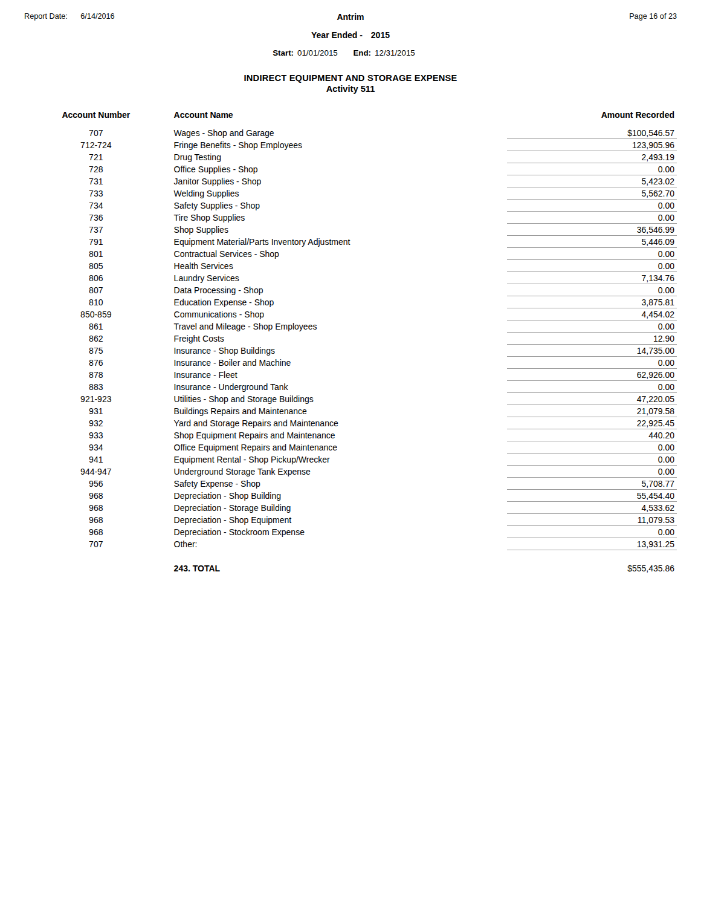Report Date: 6/14/2016
Antrim
Page 16 of 23
Year Ended -2015
Start: 01/01/2015 End: 12/31/2015
INDIRECT EQUIPMENT AND STORAGE EXPENSE
Activity 511
| Account Number | Account Name | Amount Recorded |
| --- | --- | --- |
| 707 | Wages - Shop and Garage | $100,546.57 |
| 712-724 | Fringe Benefits - Shop Employees | 123,905.96 |
| 721 | Drug Testing | 2,493.19 |
| 728 | Office Supplies - Shop | 0.00 |
| 731 | Janitor Supplies - Shop | 5,423.02 |
| 733 | Welding Supplies | 5,562.70 |
| 734 | Safety Supplies - Shop | 0.00 |
| 736 | Tire Shop Supplies | 0.00 |
| 737 | Shop Supplies | 36,546.99 |
| 791 | Equipment Material/Parts Inventory Adjustment | 5,446.09 |
| 801 | Contractual Services - Shop | 0.00 |
| 805 | Health Services | 0.00 |
| 806 | Laundry Services | 7,134.76 |
| 807 | Data Processing - Shop | 0.00 |
| 810 | Education Expense - Shop | 3,875.81 |
| 850-859 | Communications - Shop | 4,454.02 |
| 861 | Travel and Mileage - Shop Employees | 0.00 |
| 862 | Freight Costs | 12.90 |
| 875 | Insurance - Shop Buildings | 14,735.00 |
| 876 | Insurance - Boiler and Machine | 0.00 |
| 878 | Insurance - Fleet | 62,926.00 |
| 883 | Insurance - Underground Tank | 0.00 |
| 921-923 | Utilities - Shop and Storage Buildings | 47,220.05 |
| 931 | Buildings Repairs and Maintenance | 21,079.58 |
| 932 | Yard and Storage Repairs and Maintenance | 22,925.45 |
| 933 | Shop Equipment Repairs and Maintenance | 440.20 |
| 934 | Office Equipment Repairs and Maintenance | 0.00 |
| 941 | Equipment Rental - Shop Pickup/Wrecker | 0.00 |
| 944-947 | Underground Storage Tank Expense | 0.00 |
| 956 | Safety Expense - Shop | 5,708.77 |
| 968 | Depreciation - Shop Building | 55,454.40 |
| 968 | Depreciation - Storage Building | 4,533.62 |
| 968 | Depreciation - Shop Equipment | 11,079.53 |
| 968 | Depreciation - Stockroom Expense | 0.00 |
| 707 | Other: | 13,931.25 |
| | 243. TOTAL | $555,435.86 |